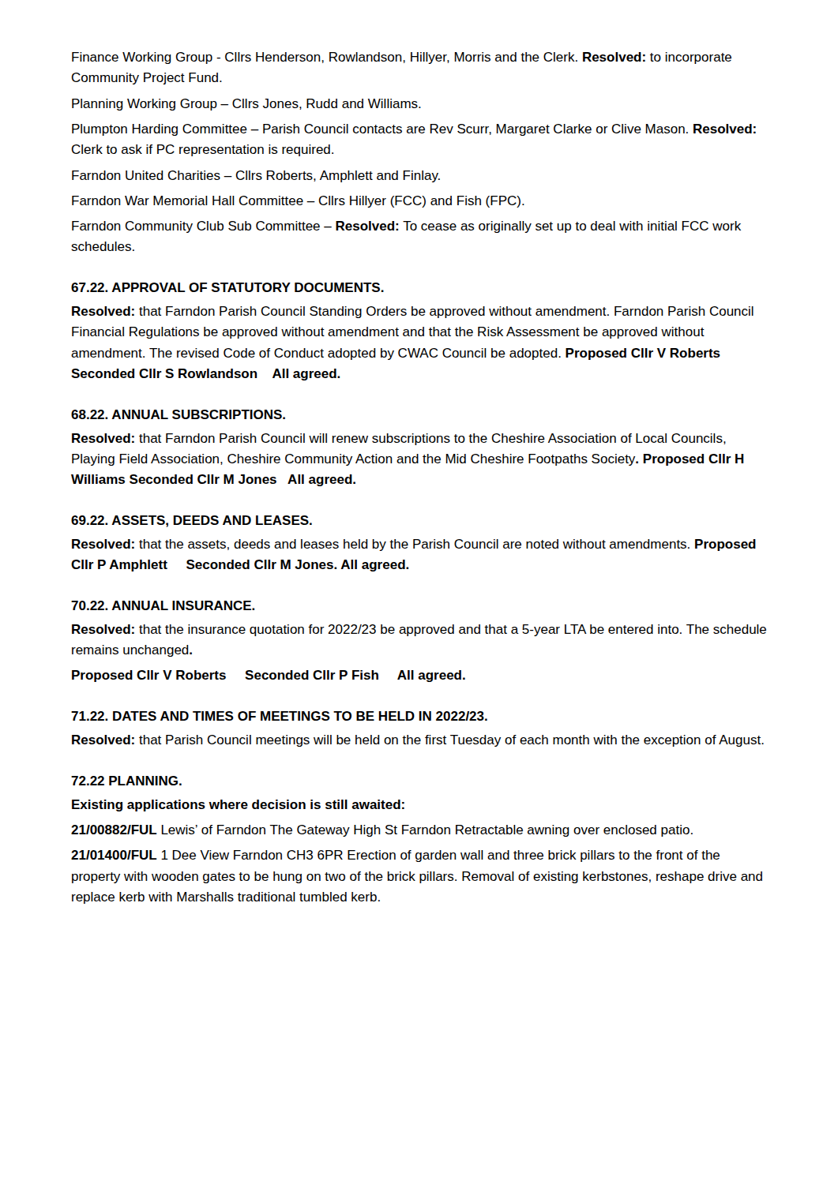Finance Working Group - Cllrs Henderson, Rowlandson, Hillyer, Morris and the Clerk. Resolved: to incorporate Community Project Fund.
Planning Working Group – Cllrs Jones, Rudd and Williams.
Plumpton Harding Committee – Parish Council contacts are Rev Scurr, Margaret Clarke or Clive Mason. Resolved: Clerk to ask if PC representation is required.
Farndon United Charities – Cllrs Roberts, Amphlett and Finlay.
Farndon War Memorial Hall Committee – Cllrs Hillyer (FCC) and Fish (FPC).
Farndon Community Club Sub Committee – Resolved: To cease as originally set up to deal with initial FCC work schedules.
67.22. APPROVAL OF STATUTORY DOCUMENTS.
Resolved: that Farndon Parish Council Standing Orders be approved without amendment. Farndon Parish Council Financial Regulations be approved without amendment and that the Risk Assessment be approved without amendment. The revised Code of Conduct adopted by CWAC Council be adopted. Proposed Cllr V Roberts Seconded Cllr S Rowlandson All agreed.
68.22. ANNUAL SUBSCRIPTIONS.
Resolved: that Farndon Parish Council will renew subscriptions to the Cheshire Association of Local Councils, Playing Field Association, Cheshire Community Action and the Mid Cheshire Footpaths Society. Proposed Cllr H Williams Seconded Cllr M Jones All agreed.
69.22. ASSETS, DEEDS AND LEASES.
Resolved: that the assets, deeds and leases held by the Parish Council are noted without amendments. Proposed Cllr P Amphlett Seconded Cllr M Jones. All agreed.
70.22. ANNUAL INSURANCE.
Resolved: that the insurance quotation for 2022/23 be approved and that a 5-year LTA be entered into. The schedule remains unchanged.
Proposed Cllr V Roberts Seconded Cllr P Fish All agreed.
71.22. DATES AND TIMES OF MEETINGS TO BE HELD IN 2022/23.
Resolved: that Parish Council meetings will be held on the first Tuesday of each month with the exception of August.
72.22 PLANNING.
Existing applications where decision is still awaited:
21/00882/FUL Lewis’ of Farndon The Gateway High St Farndon Retractable awning over enclosed patio.
21/01400/FUL 1 Dee View Farndon CH3 6PR Erection of garden wall and three brick pillars to the front of the property with wooden gates to be hung on two of the brick pillars. Removal of existing kerbstones, reshape drive and replace kerb with Marshalls traditional tumbled kerb.